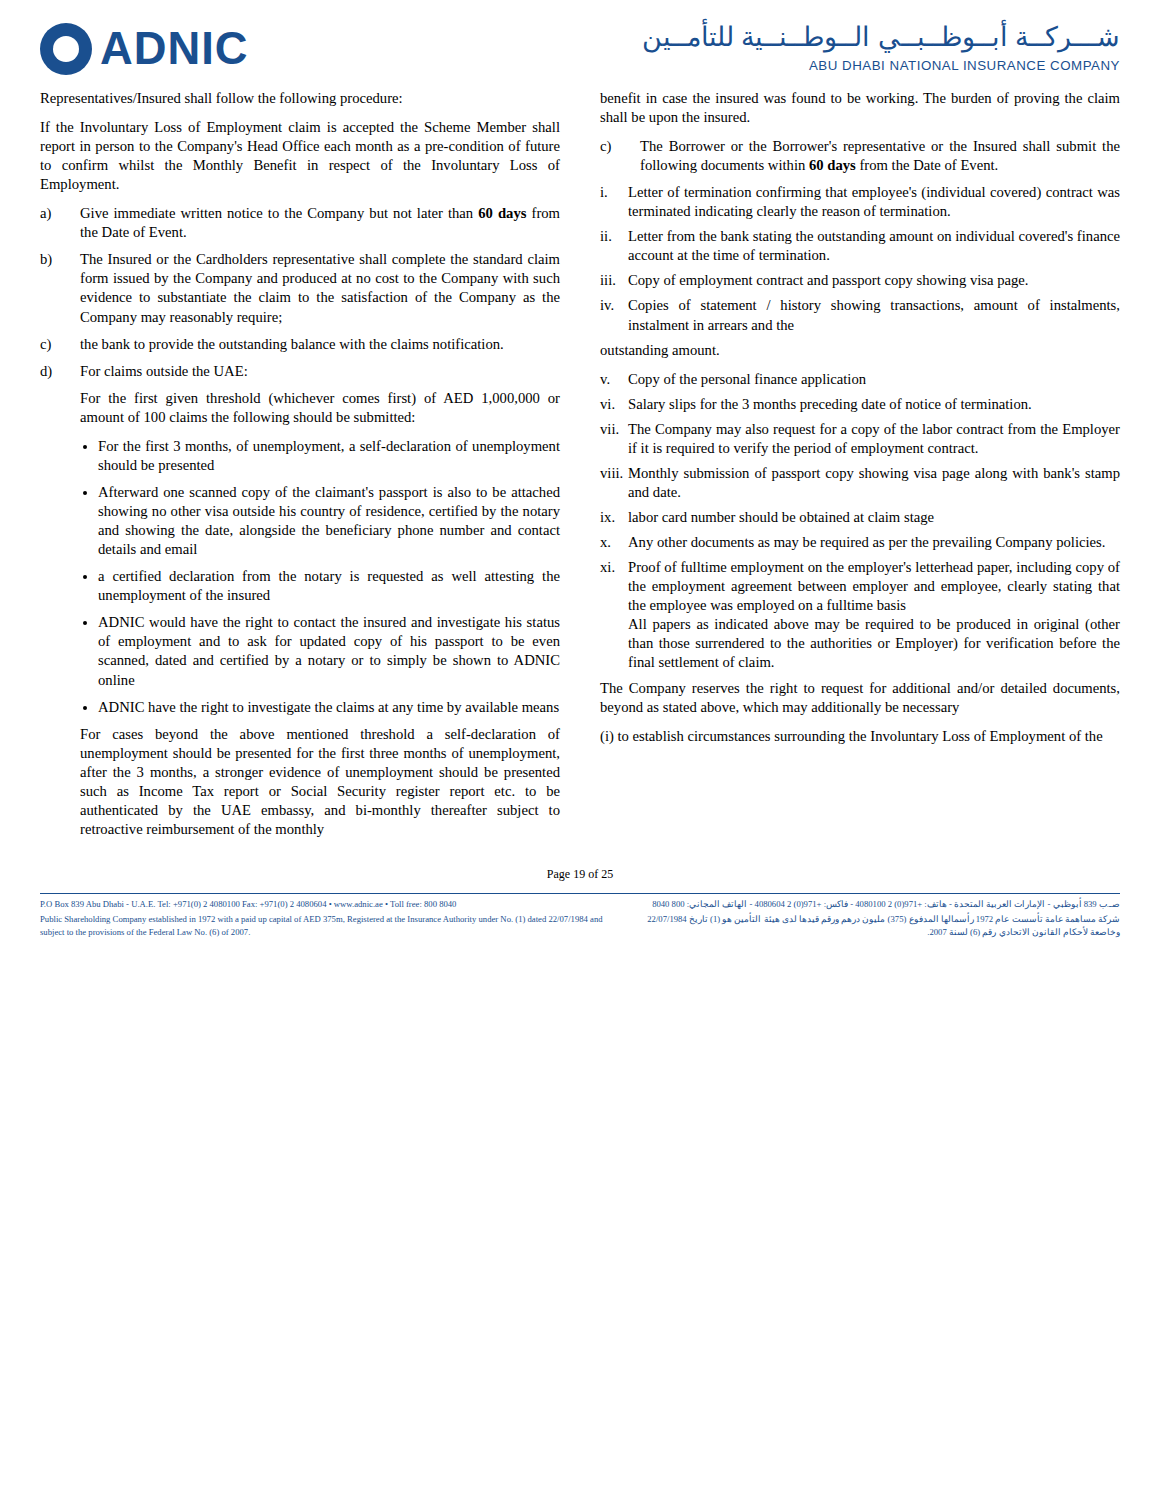ADNIC
شـــركــة أبــوظــبــي الــوطــنــية للتأمــين
ABU DHABI NATIONAL INSURANCE COMPANY
Representatives/Insured shall follow the following procedure:
If the Involuntary Loss of Employment claim is accepted the Scheme Member shall report in person to the Company's Head Office each month as a pre-condition of future to confirm whilst the Monthly Benefit in respect of the Involuntary Loss of Employment.
a)
Give immediate written notice to the Company but not later than 60 days from the Date of Event.
b)
The Insured or the Cardholders representative shall complete the standard claim form issued by the Company and produced at no cost to the Company with such evidence to substantiate the claim to the satisfaction of the Company as the Company may reasonably require;
c)
the bank to provide the outstanding balance with the claims notification.
d)
For claims outside the UAE:
For the first given threshold (whichever comes first) of AED 1,000,000 or amount of 100 claims the following should be submitted:
For the first 3 months, of unemployment, a self-declaration of unemployment should be presented
Afterward one scanned copy of the claimant's passport is also to be attached showing no other visa outside his country of residence, certified by the notary and showing the date, alongside the beneficiary phone number and contact details and email
a certified declaration from the notary is requested as well attesting the unemployment of the insured
ADNIC would have the right to contact the insured and investigate his status of employment and to ask for updated copy of his passport to be even scanned, dated and certified by a notary or to simply be shown to ADNIC online
ADNIC have the right to investigate the claims at any time by available means
For cases beyond the above mentioned threshold a self-declaration of unemployment should be presented for the first three months of unemployment, after the 3 months, a stronger evidence of unemployment should be presented such as Income Tax report or Social Security register report etc. to be authenticated by the UAE embassy, and bi-monthly thereafter subject to retroactive reimbursement of the monthly
benefit in case the insured was found to be working. The burden of proving the claim shall be upon the insured.
c)
The Borrower or the Borrower's representative or the Insured shall submit the following documents within 60 days from the Date of Event.
i. Letter of termination confirming that employee's (individual covered) contract was terminated indicating clearly the reason of termination.
ii. Letter from the bank stating the outstanding amount on individual covered's finance account at the time of termination.
iii. Copy of employment contract and passport copy showing visa page.
iv. Copies of statement / history showing transactions, amount of instalments, instalment in arrears and the
outstanding amount.
v. Copy of the personal finance application
vi. Salary slips for the 3 months preceding date of notice of termination.
vii. The Company may also request for a copy of the labor contract from the Employer if it is required to verify the period of employment contract.
viii. Monthly submission of passport copy showing visa page along with bank's stamp and date.
ix. labor card number should be obtained at claim stage
x. Any other documents as may be required as per the prevailing Company policies.
xi. Proof of fulltime employment on the employer's letterhead paper, including copy of the employment agreement between employer and employee, clearly stating that the employee was employed on a fulltime basis
All papers as indicated above may be required to be produced in original (other than those surrendered to the authorities or Employer) for verification before the final settlement of claim.
The Company reserves the right to request for additional and/or detailed documents, beyond as stated above, which may additionally be necessary
(i) to establish circumstances surrounding the Involuntary Loss of Employment of the
Page 19 of 25
P.O Box 839 Abu Dhabi - U.A.E. Tel: +971(0) 2 4080100 Fax: +971(0) 2 4080604 • www.adnic.ae • Toll free: 800 8040
صـ.ب 839 أبوظبي - الإمارات العربية المتحدة - هاتف: +971(0) 2 4080100 - فاكس: +971(0) 2 4080604 - الهاتف المجاني: 800 8040
Public Shareholding Company established in 1972 with a paid up capital of AED 375m, Registered at the Insurance Authority under No. (1) dated 22/07/1984 and subject to the provisions of the Federal Law No. (6) of 2007.
شركة مساهمة عامة تأسست عام 1972 رأسمالها المدفوع (375) مليون درهم ورقم قيدها لدى هيئة التأمين هو (1) تاريخ 22/07/1984 وخاصعة لأحكام القانون الاتحادي رقم (6) لسنة 2007.